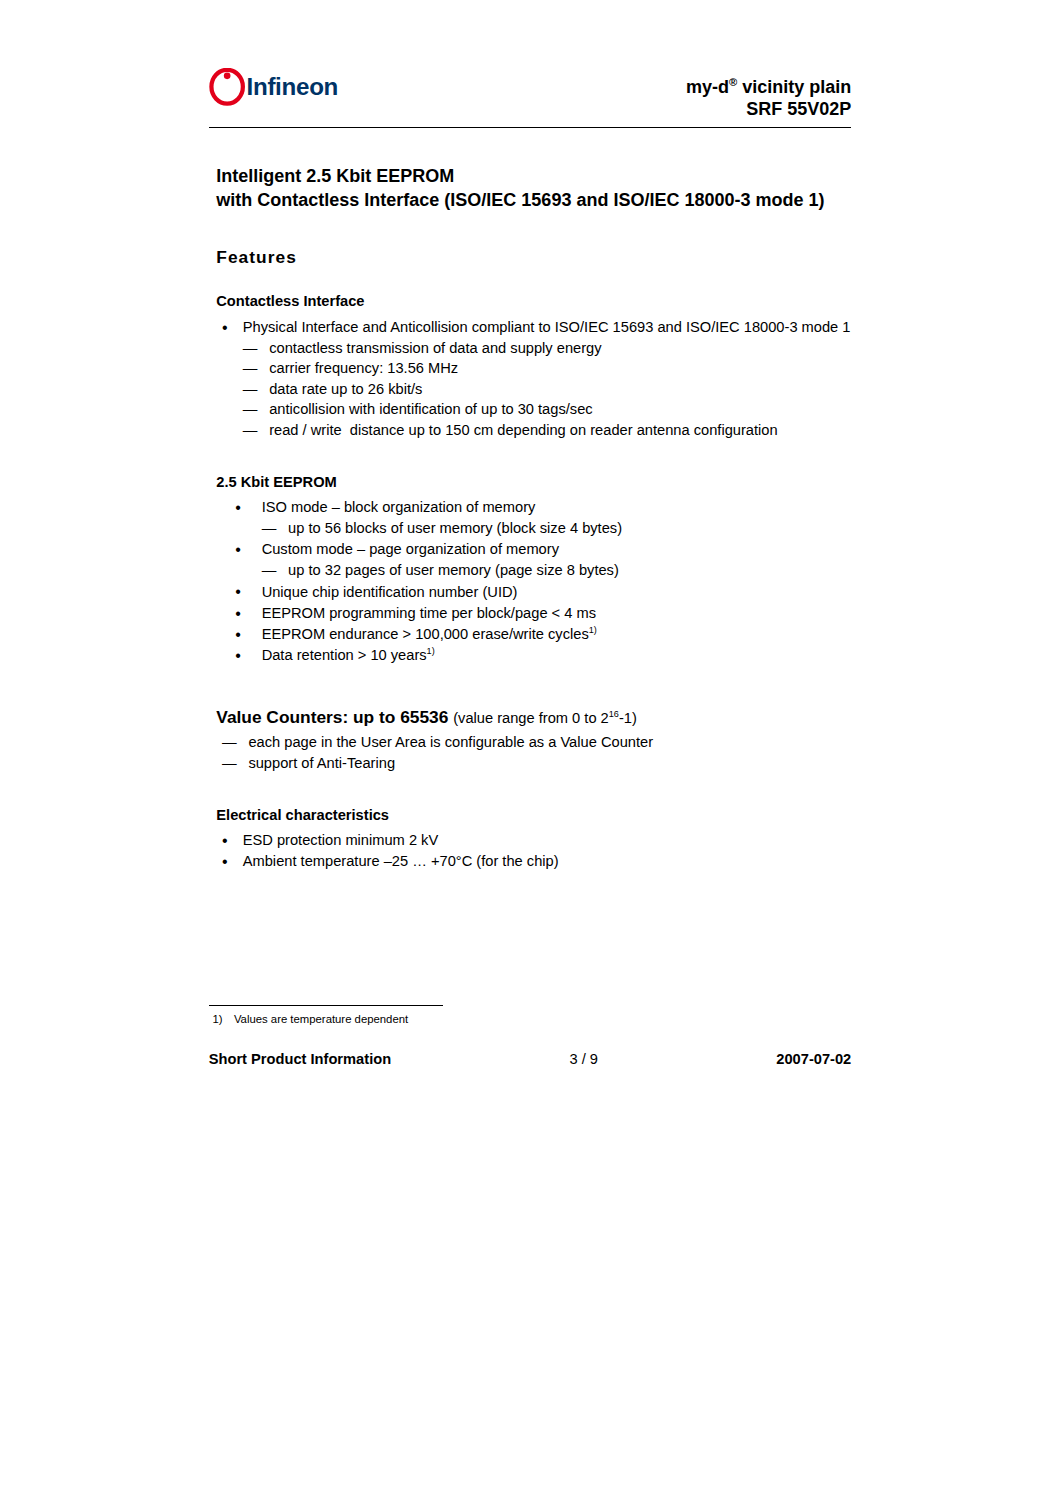Infineon
my-d® vicinity plain
SRF 55V02P
Intelligent 2.5 Kbit EEPROM
with Contactless Interface (ISO/IEC 15693 and ISO/IEC 18000-3 mode 1)
Features
Contactless Interface
Physical Interface and Anticollision compliant to ISO/IEC 15693 and ISO/IEC 18000-3 mode 1
contactless transmission of data and supply energy
carrier frequency: 13.56 MHz
data rate up to 26 kbit/s
anticollision with identification of up to 30 tags/sec
read / write distance up to 150 cm depending on reader antenna configuration
2.5 Kbit EEPROM
ISO mode – block organization of memory
up to 56 blocks of user memory (block size 4 bytes)
Custom mode – page organization of memory
up to 32 pages of user memory (page size 8 bytes)
Unique chip identification number (UID)
EEPROM programming time per block/page < 4 ms
EEPROM endurance > 100,000 erase/write cycles1)
Data retention > 10 years1)
Value Counters: up to 65536 (value range from 0 to 216-1)
each page in the User Area is configurable as a Value Counter
support of Anti-Tearing
Electrical characteristics
ESD protection minimum 2 kV
Ambient temperature –25 … +70°C (for the chip)
1) Values are temperature dependent
Short Product Information
3 / 9
2007-07-02